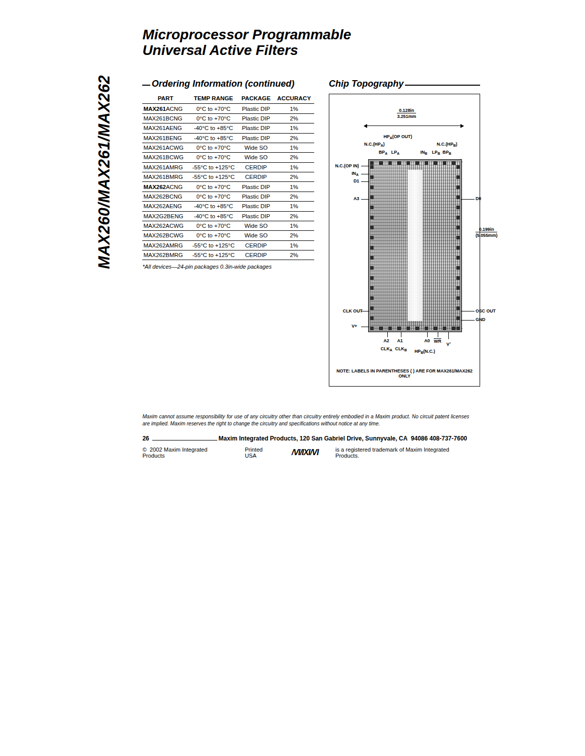MAX260/MAX261/MAX262
Microprocessor Programmable
Universal Active Filters
Ordering Information (continued)
| PART | TEMP RANGE | PACKAGE | ACCURACY |
| --- | --- | --- | --- |
| MAX261 ACNG | 0°C to +70°C | Plastic DIP | 1% |
| MAX261BCNG | 0°C to +70°C | Plastic DIP | 2% |
| MAX261AENG | -40°C to +85°C | Plastic DIP | 1% |
| MAX261BENG | -40°C to +85°C | Plastic DIP | 2% |
| MAX261ACWG | 0°C to +70°C | Wide SO | 1% |
| MAX261BCWG | 0°C to +70°C | Wide SO | 2% |
| MAX261AMRG | -55°C to +125°C | CERDIP | 1% |
| MAX261BMRG | -55°C to +125°C | CERDIP | 2% |
| MAX262 ACNG | 0°C to +70°C | Plastic DIP | 1% |
| MAX262BCNG | 0°C to +70°C | Plastic DIP | 2% |
| MAX262AENG | -40°C to +85°C | Plastic DIP | 1% |
| MAX2G2BENG | -40°C to +85°C | Plastic DIP | 2% |
| MAX262ACWG | 0°C to +70°C | Wide SO | 1% |
| MAX262BCWG | 0°C to +70°C | Wide SO | 2% |
| MAX262AMRG | -55°C to +125°C | CERDIP | 1% |
| MAX262BMRG | -55°C to +125°C | CERDIP | 2% |
*All devices—24-pin packages 0.3in-wide packages
Chip Topography
0.128in
3.251mm
HPA(OP OUT)
N.C.(HPA)
N.C.(HPB)
BPA
LPA
INB
LPB
BPB
N.C.(OP IN)
INA
D1
A3
CLK OUT
V+
D0
OSC OUT
GND
0.199in
(5.055mm)
A2
A1
A0
WR
V-
CLKA
CLKB
HPB(N.C.)
NOTE: LABELS IN PARENTHESES ( ) ARE FOR MAX261/MAX262 ONLY
Maxim cannot assume responsibility for use of any circuitry other than circuitry entirely embodied in a Maxim product. No circuit patent licenses are implied. Maxim reserves the right to change the circuitry and specifications without notice at any time.
26 Maxim Integrated Products, 120 San Gabriel Drive, Sunnyvale, CA 94086 408-737-7600
© 2002 Maxim Integrated Products Printed USA /VI/IXI/VI is a registered trademark of Maxim Integrated Products.